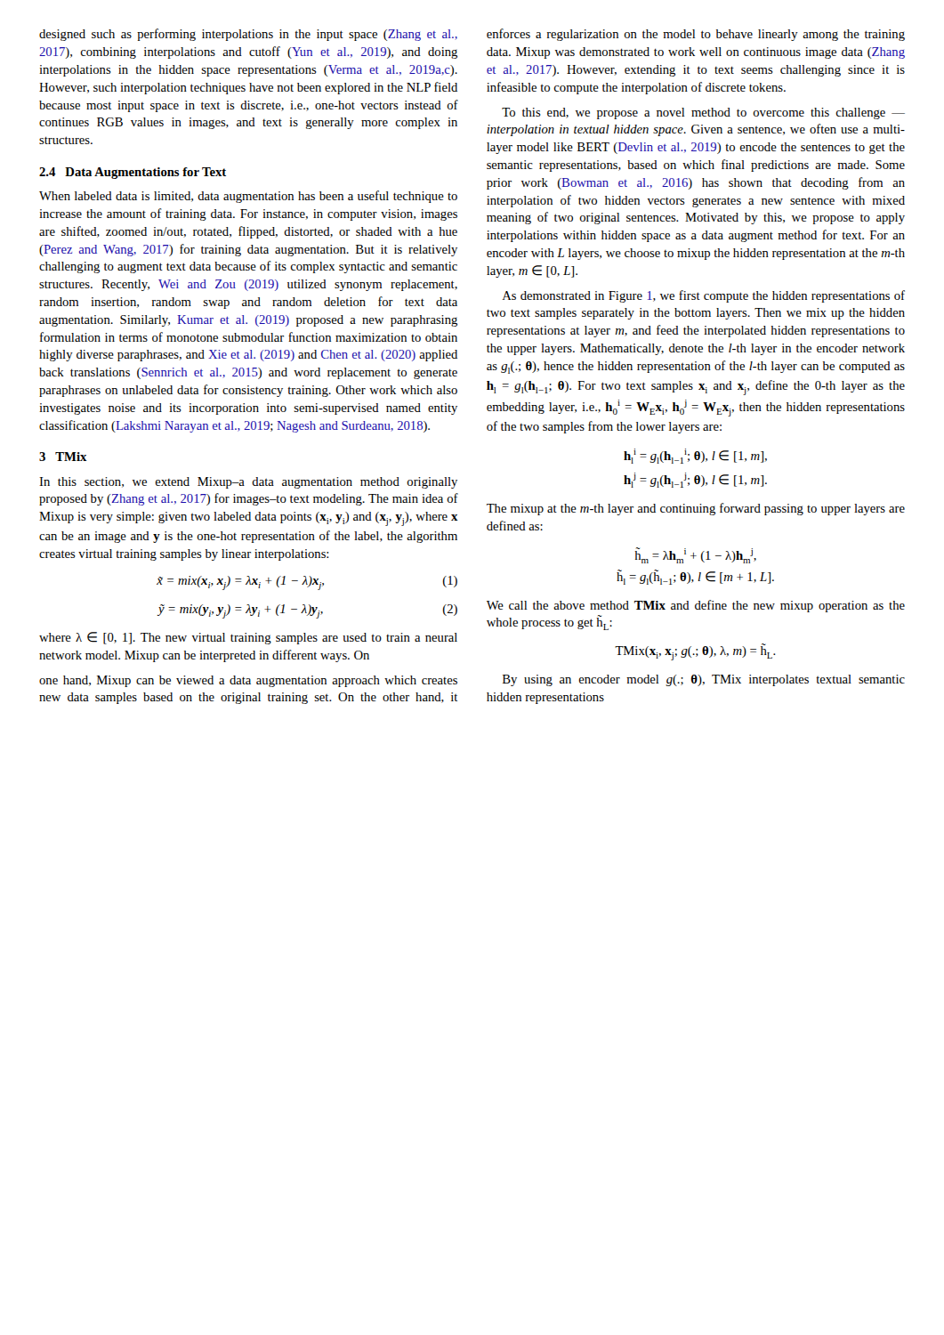designed such as performing interpolations in the input space (Zhang et al., 2017), combining interpolations and cutoff (Yun et al., 2019), and doing interpolations in the hidden space representations (Verma et al., 2019a,c). However, such interpolation techniques have not been explored in the NLP field because most input space in text is discrete, i.e., one-hot vectors instead of continues RGB values in images, and text is generally more complex in structures.
2.4 Data Augmentations for Text
When labeled data is limited, data augmentation has been a useful technique to increase the amount of training data. For instance, in computer vision, images are shifted, zoomed in/out, rotated, flipped, distorted, or shaded with a hue (Perez and Wang, 2017) for training data augmentation. But it is relatively challenging to augment text data because of its complex syntactic and semantic structures. Recently, Wei and Zou (2019) utilized synonym replacement, random insertion, random swap and random deletion for text data augmentation. Similarly, Kumar et al. (2019) proposed a new paraphrasing formulation in terms of monotone submodular function maximization to obtain highly diverse paraphrases, and Xie et al. (2019) and Chen et al. (2020) applied back translations (Sennrich et al., 2015) and word replacement to generate paraphrases on unlabeled data for consistency training. Other work which also investigates noise and its incorporation into semi-supervised named entity classification (Lakshmi Narayan et al., 2019; Nagesh and Surdeanu, 2018).
3 TMix
In this section, we extend Mixup–a data augmentation method originally proposed by (Zhang et al., 2017) for images–to text modeling. The main idea of Mixup is very simple: given two labeled data points (xi, yi) and (xj, yj), where x can be an image and y is the one-hot representation of the label, the algorithm creates virtual training samples by linear interpolations:
x̃ = mix(xi, xj) = λxi + (1 − λ)xj, (1)
ỹ = mix(yi, yj) = λyi + (1 − λ)yj, (2)
where λ ∈ [0, 1]. The new virtual training samples are used to train a neural network model. Mixup can be interpreted in different ways. On
one hand, Mixup can be viewed a data augmentation approach which creates new data samples based on the original training set. On the other hand, it enforces a regularization on the model to behave linearly among the training data. Mixup was demonstrated to work well on continuous image data (Zhang et al., 2017). However, extending it to text seems challenging since it is infeasible to compute the interpolation of discrete tokens.
To this end, we propose a novel method to overcome this challenge — interpolation in textual hidden space. Given a sentence, we often use a multi-layer model like BERT (Devlin et al., 2019) to encode the sentences to get the semantic representations, based on which final predictions are made. Some prior work (Bowman et al., 2016) has shown that decoding from an interpolation of two hidden vectors generates a new sentence with mixed meaning of two original sentences. Motivated by this, we propose to apply interpolations within hidden space as a data augment method for text. For an encoder with L layers, we choose to mixup the hidden representation at the m-th layer, m ∈ [0, L].
As demonstrated in Figure 1, we first compute the hidden representations of two text samples separately in the bottom layers. Then we mix up the hidden representations at layer m, and feed the interpolated hidden representations to the upper layers. Mathematically, denote the l-th layer in the encoder network as gl(.; θ), hence the hidden representation of the l-th layer can be computed as hl = gl(hl−1; θ). For two text samples xi and xj, define the 0-th layer as the embedding layer, i.e., h0i = WExi, h0j = WExj, then the hidden representations of the two samples from the lower layers are:
hli = gl(hl−1i; θ), l ∈ [1, m], hlj = gl(hl−1j; θ), l ∈ [1, m].
The mixup at the m-th layer and continuing forward passing to upper layers are defined as:
h̃m = λhmi + (1 − λ)hmj, h̃l = gl(h̃l−1; θ), l ∈ [m + 1, L].
We call the above method TMix and define the new mixup operation as the whole process to get h̃L:
TMix(xi, xj; g(.; θ), λ, m) = h̃L.
By using an encoder model g(.; θ), TMix interpolates textual semantic hidden representations